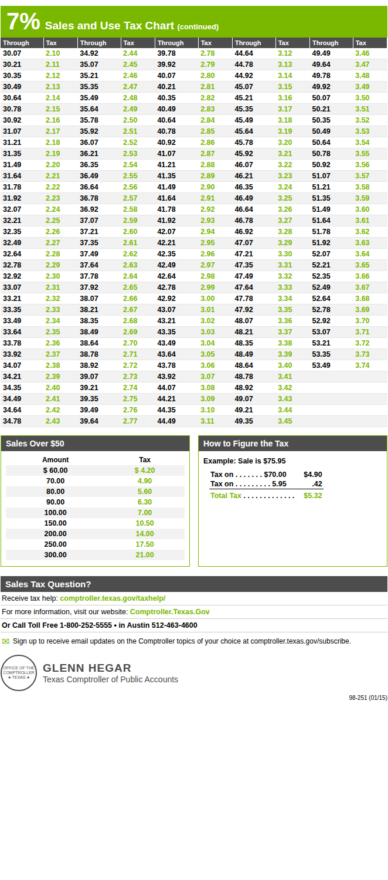7% Sales and Use Tax Chart (continued)
| Through | Tax | Through | Tax | Through | Tax | Through | Tax | Through | Tax |
| --- | --- | --- | --- | --- | --- | --- | --- | --- | --- |
| 30.07 | 2.10 | 34.92 | 2.44 | 39.78 | 2.78 | 44.64 | 3.12 | 49.49 | 3.46 |
| 30.21 | 2.11 | 35.07 | 2.45 | 39.92 | 2.79 | 44.78 | 3.13 | 49.64 | 3.47 |
| 30.35 | 2.12 | 35.21 | 2.46 | 40.07 | 2.80 | 44.92 | 3.14 | 49.78 | 3.48 |
| 30.49 | 2.13 | 35.35 | 2.47 | 40.21 | 2.81 | 45.07 | 3.15 | 49.92 | 3.49 |
| 30.64 | 2.14 | 35.49 | 2.48 | 40.35 | 2.82 | 45.21 | 3.16 | 50.07 | 3.50 |
| 30.78 | 2.15 | 35.64 | 2.49 | 40.49 | 2.83 | 45.35 | 3.17 | 50.21 | 3.51 |
| 30.92 | 2.16 | 35.78 | 2.50 | 40.64 | 2.84 | 45.49 | 3.18 | 50.35 | 3.52 |
| 31.07 | 2.17 | 35.92 | 2.51 | 40.78 | 2.85 | 45.64 | 3.19 | 50.49 | 3.53 |
| 31.21 | 2.18 | 36.07 | 2.52 | 40.92 | 2.86 | 45.78 | 3.20 | 50.64 | 3.54 |
| 31.35 | 2.19 | 36.21 | 2.53 | 41.07 | 2.87 | 45.92 | 3.21 | 50.78 | 3.55 |
| 31.49 | 2.20 | 36.35 | 2.54 | 41.21 | 2.88 | 46.07 | 3.22 | 50.92 | 3.56 |
| 31.64 | 2.21 | 36.49 | 2.55 | 41.35 | 2.89 | 46.21 | 3.23 | 51.07 | 3.57 |
| 31.78 | 2.22 | 36.64 | 2.56 | 41.49 | 2.90 | 46.35 | 3.24 | 51.21 | 3.58 |
| 31.92 | 2.23 | 36.78 | 2.57 | 41.64 | 2.91 | 46.49 | 3.25 | 51.35 | 3.59 |
| 32.07 | 2.24 | 36.92 | 2.58 | 41.78 | 2.92 | 46.64 | 3.26 | 51.49 | 3.60 |
| 32.21 | 2.25 | 37.07 | 2.59 | 41.92 | 2.93 | 46.78 | 3.27 | 51.64 | 3.61 |
| 32.35 | 2.26 | 37.21 | 2.60 | 42.07 | 2.94 | 46.92 | 3.28 | 51.78 | 3.62 |
| 32.49 | 2.27 | 37.35 | 2.61 | 42.21 | 2.95 | 47.07 | 3.29 | 51.92 | 3.63 |
| 32.64 | 2.28 | 37.49 | 2.62 | 42.35 | 2.96 | 47.21 | 3.30 | 52.07 | 3.64 |
| 32.78 | 2.29 | 37.64 | 2.63 | 42.49 | 2.97 | 47.35 | 3.31 | 52.21 | 3.65 |
| 32.92 | 2.30 | 37.78 | 2.64 | 42.64 | 2.98 | 47.49 | 3.32 | 52.35 | 3.66 |
| 33.07 | 2.31 | 37.92 | 2.65 | 42.78 | 2.99 | 47.64 | 3.33 | 52.49 | 3.67 |
| 33.21 | 2.32 | 38.07 | 2.66 | 42.92 | 3.00 | 47.78 | 3.34 | 52.64 | 3.68 |
| 33.35 | 2.33 | 38.21 | 2.67 | 43.07 | 3.01 | 47.92 | 3.35 | 52.78 | 3.69 |
| 33.49 | 2.34 | 38.35 | 2.68 | 43.21 | 3.02 | 48.07 | 3.36 | 52.92 | 3.70 |
| 33.64 | 2.35 | 38.49 | 2.69 | 43.35 | 3.03 | 48.21 | 3.37 | 53.07 | 3.71 |
| 33.78 | 2.36 | 38.64 | 2.70 | 43.49 | 3.04 | 48.35 | 3.38 | 53.21 | 3.72 |
| 33.92 | 2.37 | 38.78 | 2.71 | 43.64 | 3.05 | 48.49 | 3.39 | 53.35 | 3.73 |
| 34.07 | 2.38 | 38.92 | 2.72 | 43.78 | 3.06 | 48.64 | 3.40 | 53.49 | 3.74 |
| 34.21 | 2.39 | 39.07 | 2.73 | 43.92 | 3.07 | 48.78 | 3.41 | | |
| 34.35 | 2.40 | 39.21 | 2.74 | 44.07 | 3.08 | 48.92 | 3.42 | | |
| 34.49 | 2.41 | 39.35 | 2.75 | 44.21 | 3.09 | 49.07 | 3.43 | | |
| 34.64 | 2.42 | 39.49 | 2.76 | 44.35 | 3.10 | 49.21 | 3.44 | | |
| 34.78 | 2.43 | 39.64 | 2.77 | 44.49 | 3.11 | 49.35 | 3.45 | | |
Sales Over $50
| Amount | Tax |
| --- | --- |
| $ 60.00 | $ 4.20 |
| 70.00 | 4.90 |
| 80.00 | 5.60 |
| 90.00 | 6.30 |
| 100.00 | 7.00 |
| 150.00 | 10.50 |
| 200.00 | 14.00 |
| 250.00 | 17.50 |
| 300.00 | 21.00 |
How to Figure the Tax
Example: Sale is $75.95
| Tax on . . . . . . . $70.00 | $4.90 |
| Tax on . . . . . . . . . 5.95 | .42 |
| Total Tax . . . . . . . . . . . . . | $5.32 |
Sales Tax Question?
Receive tax help: comptroller.texas.gov/taxhelp/
For more information, visit our website: Comptroller.Texas.Gov
Or Call Toll Free 1-800-252-5555 • in Austin 512-463-4600
✉ Sign up to receive email updates on the Comptroller topics of your choice at comptroller.texas.gov/subscribe.
OFFICE OF THE
COMPTROLLER
★ TEXAS ★
GLENN HEGAR
Texas Comptroller of Public Accounts
98-251 (01/15)